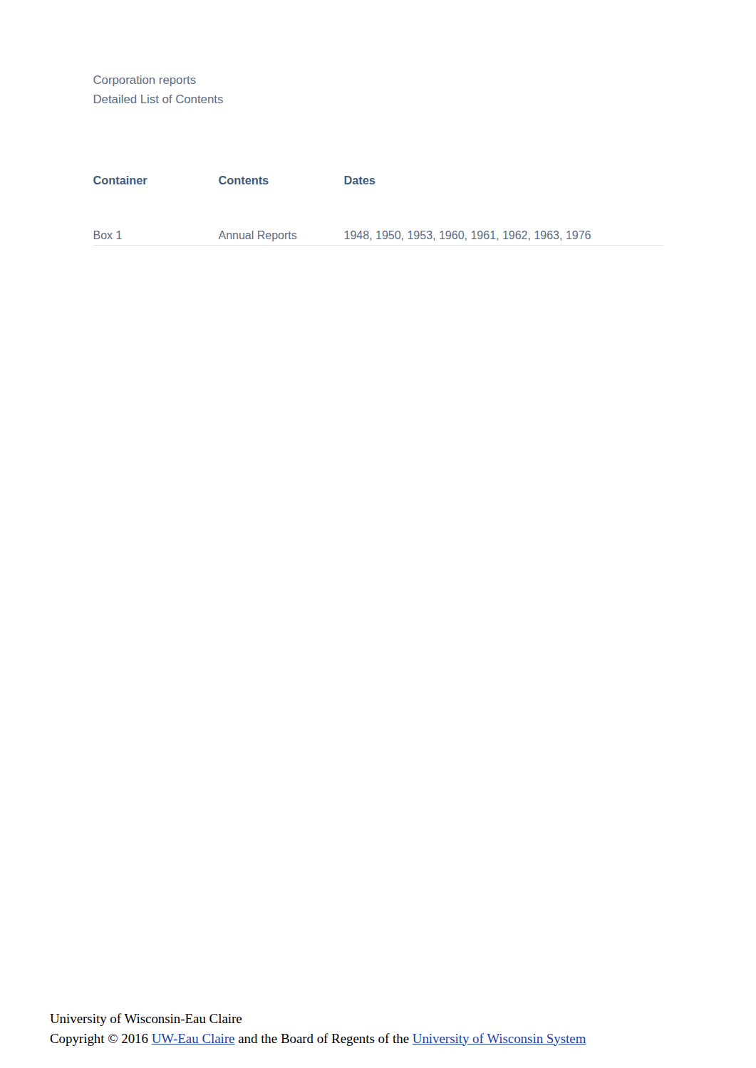Corporation reports Detailed List of Contents
| Container | Contents | Dates |
| --- | --- | --- |
| Box 1 | Annual Reports | 1948, 1950, 1953, 1960, 1961, 1962, 1963, 1976 |
University of Wisconsin-Eau Claire
Copyright © 2016 UW-Eau Claire and the Board of Regents of the University of Wisconsin System